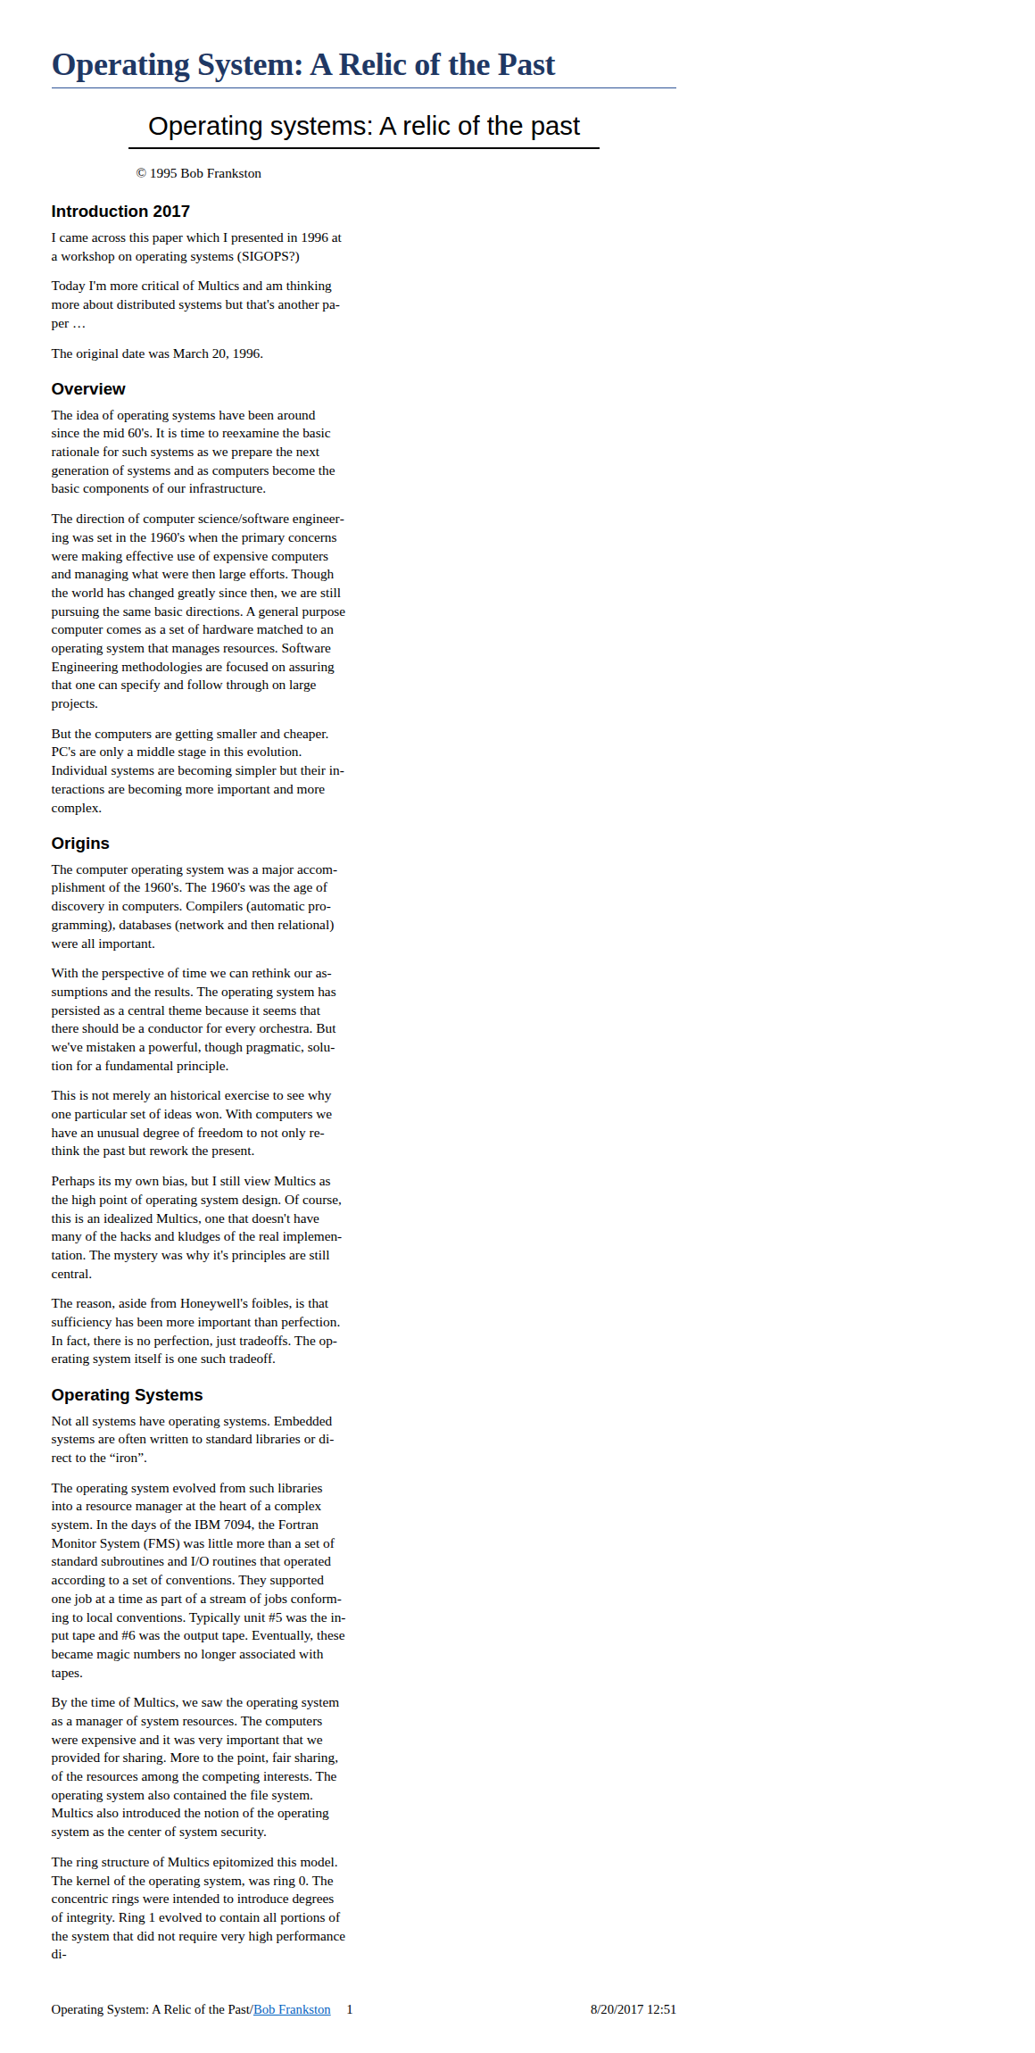Operating System: A Relic of the Past
Operating systems: A relic of the past
© 1995 Bob Frankston
Introduction 2017
I came across this paper which I presented in 1996 at a workshop on operating systems (SIGOPS?)
Today I'm more critical of Multics and am thinking more about distributed systems but that's another paper …
The original date was March 20, 1996.
Overview
The idea of operating systems have been around since the mid 60's. It is time to reexamine the basic rationale for such systems as we prepare the next generation of systems and as computers become the basic components of our infrastructure.
The direction of computer science/software engineering was set in the 1960's when the primary concerns were making effective use of expensive computers and managing what were then large efforts. Though the world has changed greatly since then, we are still pursuing the same basic directions. A general purpose computer comes as a set of hardware matched to an operating system that manages resources. Software Engineering methodologies are focused on assuring that one can specify and follow through on large projects.
But the computers are getting smaller and cheaper. PC's are only a middle stage in this evolution. Individual systems are becoming simpler but their interactions are becoming more important and more complex.
Origins
The computer operating system was a major accomplishment of the 1960's. The 1960's was the age of discovery in computers. Compilers (automatic programming), databases (network and then relational) were all important.
With the perspective of time we can rethink our assumptions and the results. The operating system has persisted as a central theme because it seems that there should be a conductor for every orchestra. But we've mistaken a powerful, though pragmatic, solution for a fundamental principle.
This is not merely an historical exercise to see why one particular set of ideas won. With computers we have an unusual degree of freedom to not only rethink the past but rework the present.
Perhaps its my own bias, but I still view Multics as the high point of operating system design. Of course, this is an idealized Multics, one that doesn't have many of the hacks and kludges of the real implementation. The mystery was why it's principles are still central.
The reason, aside from Honeywell's foibles, is that sufficiency has been more important than perfection. In fact, there is no perfection, just tradeoffs. The operating system itself is one such tradeoff.
Operating Systems
Not all systems have operating systems. Embedded systems are often written to standard libraries or direct to the “iron”.
The operating system evolved from such libraries into a resource manager at the heart of a complex system. In the days of the IBM 7094, the Fortran Monitor System (FMS) was little more than a set of standard subroutines and I/O routines that operated according to a set of conventions. They supported one job at a time as part of a stream of jobs conforming to local conventions. Typically unit #5 was the input tape and #6 was the output tape. Eventually, these became magic numbers no longer associated with tapes.
By the time of Multics, we saw the operating system as a manager of system resources. The computers were expensive and it was very important that we provided for sharing. More to the point, fair sharing, of the resources among the competing interests. The operating system also contained the file system. Multics also introduced the notion of the operating system as the center of system security.
The ring structure of Multics epitomized this model. The kernel of the operating system, was ring 0. The concentric rings were intended to introduce degrees of integrity. Ring 1 evolved to contain all portions of the system that did not require very high performance di-
Operating System: A Relic of the Past/Bob Frankston 1 8/20/2017 12:51